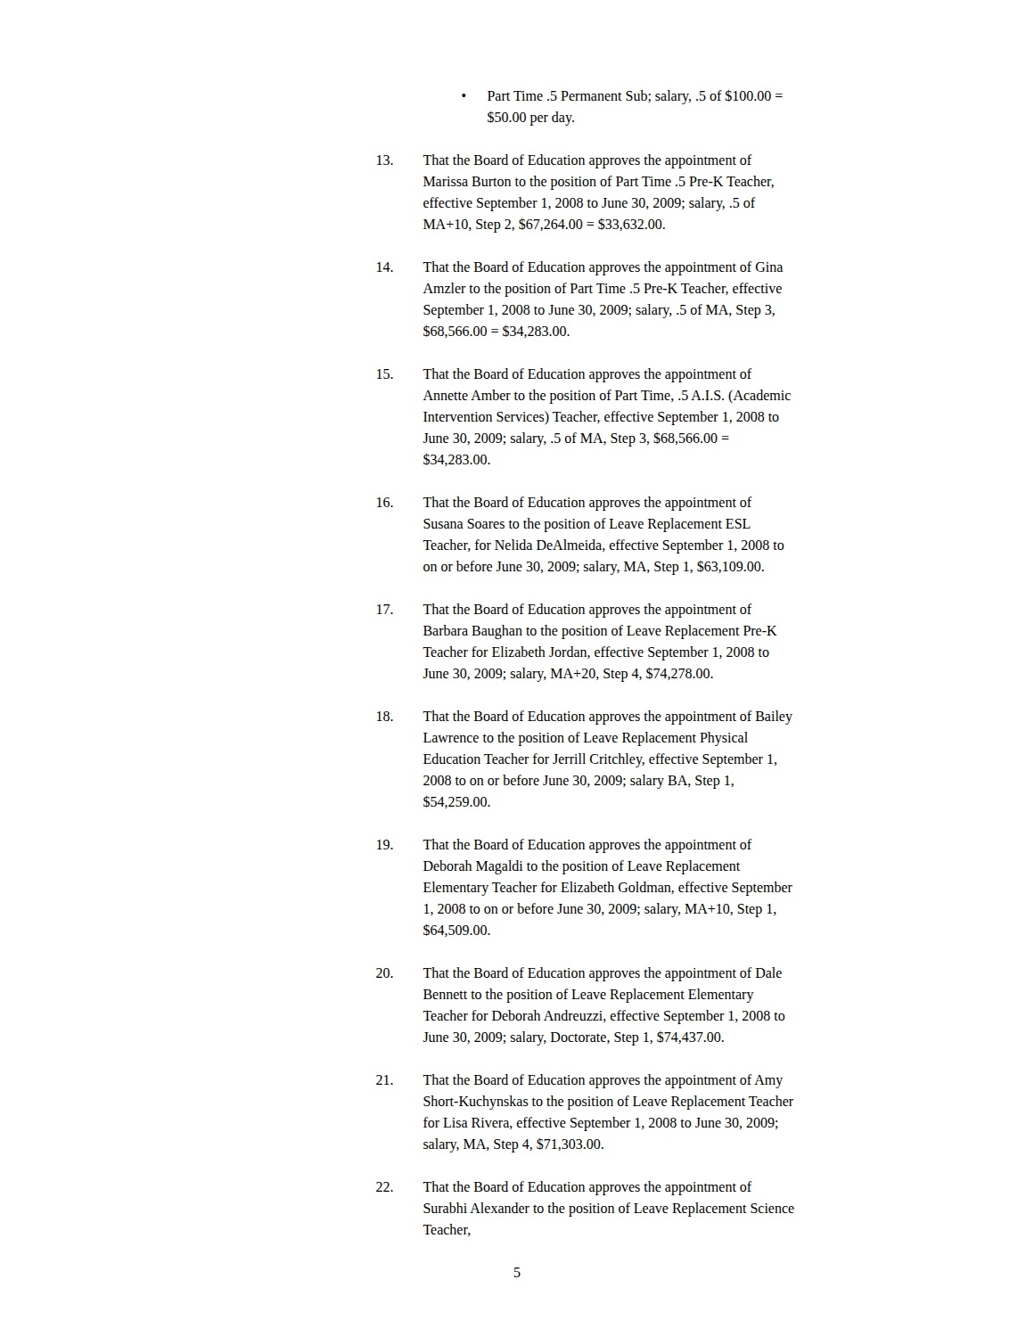Part Time .5 Permanent Sub; salary, .5 of $100.00 = $50.00 per day.
13.
That the Board of Education approves the appointment of Marissa Burton to the position of Part Time .5 Pre-K Teacher, effective September 1, 2008 to June 30, 2009; salary, .5 of MA+10, Step 2, $67,264.00 = $33,632.00.
14.
That the Board of Education approves the appointment of Gina Amzler to the position of Part Time .5 Pre-K Teacher, effective September 1, 2008 to June 30, 2009; salary, .5 of MA, Step 3, $68,566.00 = $34,283.00.
15.
That the Board of Education approves the appointment of Annette Amber to the position of Part Time, .5 A.I.S. (Academic Intervention Services) Teacher, effective September 1, 2008 to June 30, 2009; salary, .5 of MA, Step 3, $68,566.00 = $34,283.00.
16.
That the Board of Education approves the appointment of Susana Soares to the position of Leave Replacement ESL Teacher, for Nelida DeAlmeida, effective September 1, 2008 to on or before June 30, 2009; salary, MA, Step 1, $63,109.00.
17.
That the Board of Education approves the appointment of Barbara Baughan to the position of Leave Replacement Pre-K Teacher for Elizabeth Jordan, effective September 1, 2008 to June 30, 2009; salary, MA+20, Step 4, $74,278.00.
18.
That the Board of Education approves the appointment of Bailey Lawrence to the position of Leave Replacement Physical Education Teacher for Jerrill Critchley, effective September 1, 2008 to on or before June 30, 2009; salary BA, Step 1, $54,259.00.
19.
That the Board of Education approves the appointment of Deborah Magaldi to the position of Leave Replacement Elementary Teacher for Elizabeth Goldman, effective September 1, 2008 to on or before June 30, 2009; salary, MA+10, Step 1, $64,509.00.
20.
That the Board of Education approves the appointment of Dale Bennett to the position of Leave Replacement Elementary Teacher for Deborah Andreuzzi, effective September 1, 2008 to June 30, 2009; salary, Doctorate, Step 1, $74,437.00.
21.
That the Board of Education approves the appointment of Amy Short-Kuchynskas to the position of Leave Replacement Teacher for Lisa Rivera, effective September 1, 2008 to June 30, 2009; salary, MA, Step 4, $71,303.00.
22.
That the Board of Education approves the appointment of Surabhi Alexander to the position of Leave Replacement Science Teacher,
5